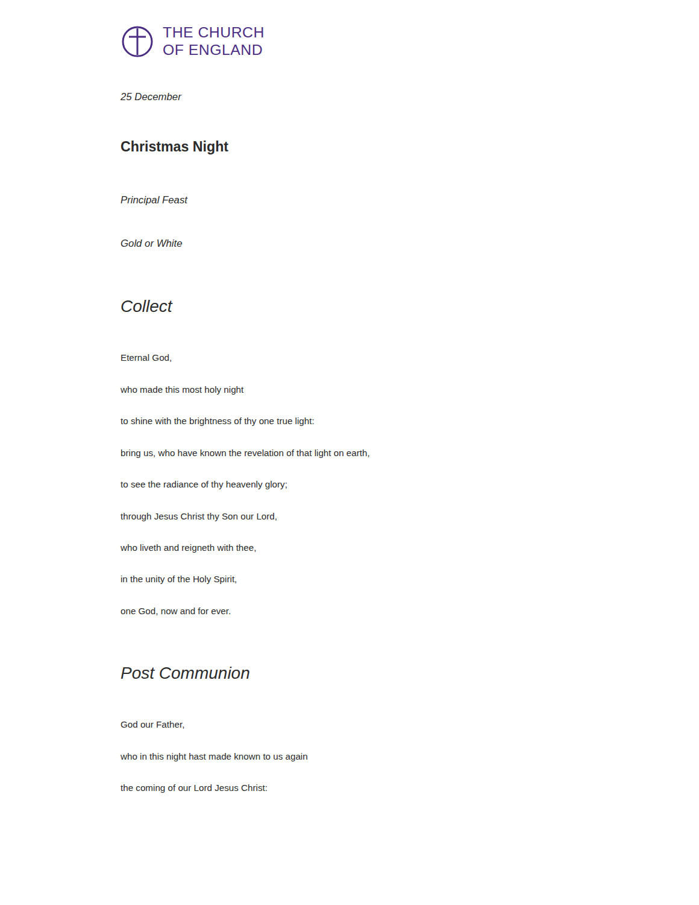THE CHURCH OF ENGLAND
25 December
Christmas Night
Principal Feast
Gold or White
Collect
Eternal God,
who made this most holy night
to shine with the brightness of thy one true light:
bring us, who have known the revelation of that light on earth,
to see the radiance of thy heavenly glory;
through Jesus Christ thy Son our Lord,
who liveth and reigneth with thee,
in the unity of the Holy Spirit,
one God, now and for ever.
Post Communion
God our Father,
who in this night hast made known to us again
the coming of our Lord Jesus Christ: